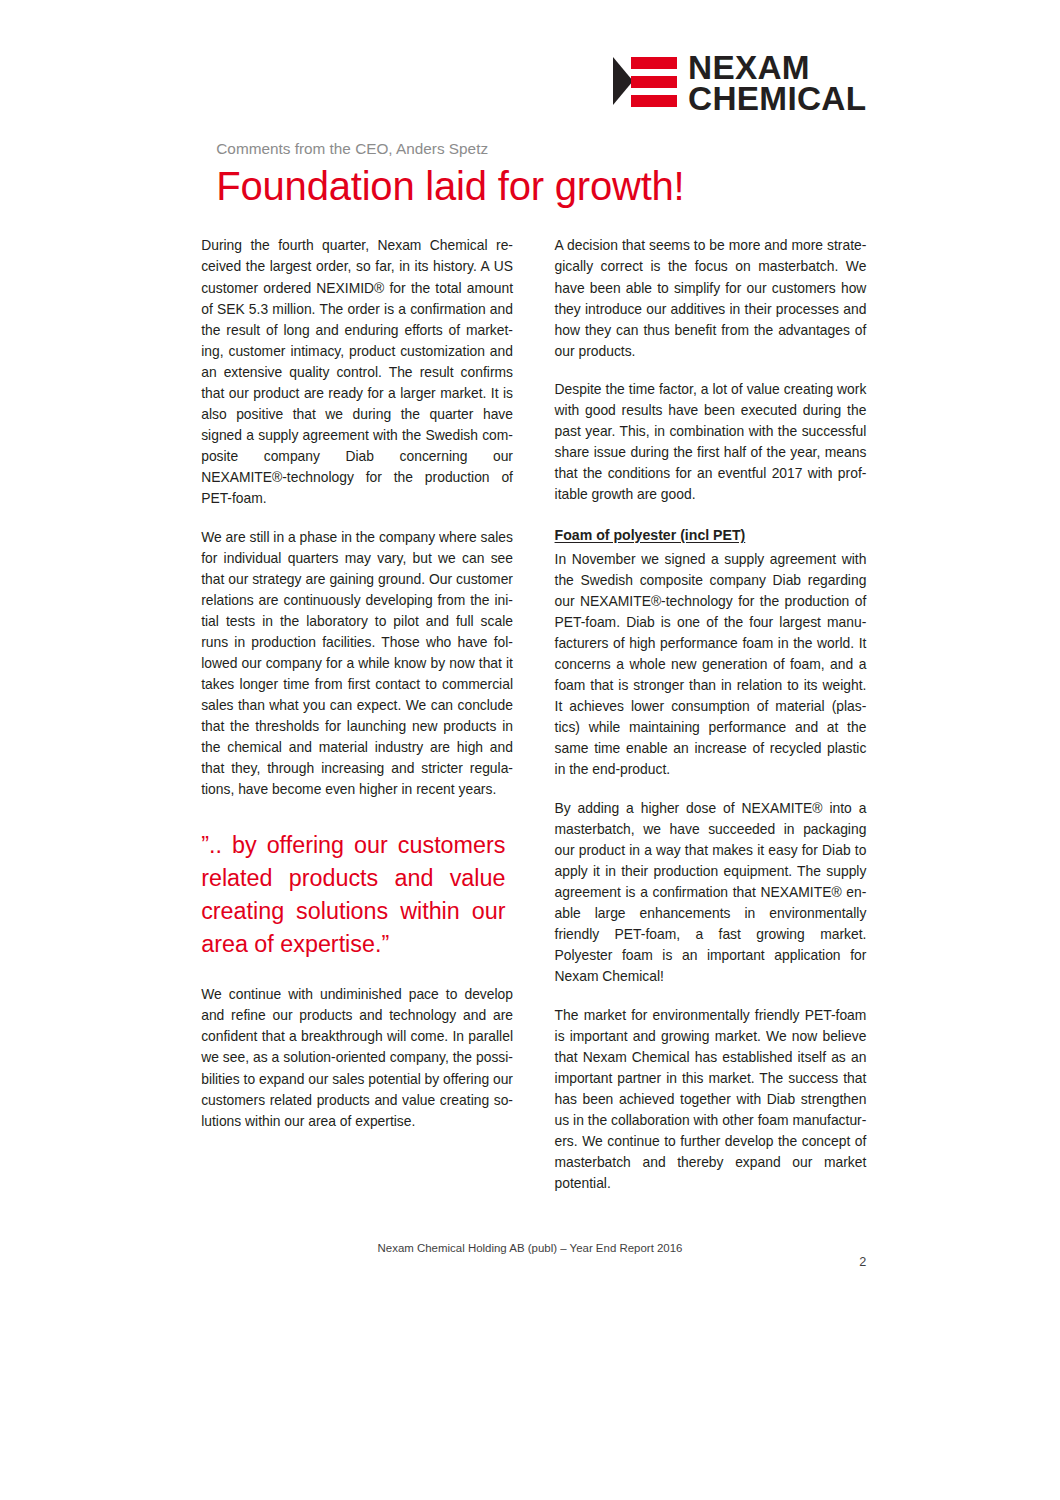Nexam
Chemical
Comments from the CEO, Anders Spetz
Foundation laid for growth!
During the fourth quarter, Nexam Chemical received the largest order, so far, in its history. A US customer ordered NEXIMID® for the total amount of SEK 5.3 million. The order is a confirmation and the result of long and enduring efforts of marketing, customer intimacy, product customization and an extensive quality control. The result confirms that our product are ready for a larger market. It is also positive that we during the quarter have signed a supply agreement with the Swedish composite company Diab concerning our NEXAMITE®-technology for the production of PET-foam.
We are still in a phase in the company where sales for individual quarters may vary, but we can see that our strategy are gaining ground. Our customer relations are continuously developing from the initial tests in the laboratory to pilot and full scale runs in production facilities. Those who have followed our company for a while know by now that it takes longer time from first contact to commercial sales than what you can expect. We can conclude that the thresholds for launching new products in the chemical and material industry are high and that they, through increasing and stricter regulations, have become even higher in recent years.
”.. by offering our customers related products and value creating solutions within our area of expertise.”
We continue with undiminished pace to develop and refine our products and technology and are confident that a breakthrough will come. In parallel we see, as a solution-oriented company, the possibilities to expand our sales potential by offering our customers related products and value creating solutions within our area of expertise.
A decision that seems to be more and more strategically correct is the focus on masterbatch. We have been able to simplify for our customers how they introduce our additives in their processes and how they can thus benefit from the advantages of our products.
Despite the time factor, a lot of value creating work with good results have been executed during the past year. This, in combination with the successful share issue during the first half of the year, means that the conditions for an eventful 2017 with profitable growth are good.
Foam of polyester (incl PET)
In November we signed a supply agreement with the Swedish composite company Diab regarding our NEXAMITE®-technology for the production of PET-foam. Diab is one of the four largest manufacturers of high performance foam in the world. It concerns a whole new generation of foam, and a foam that is stronger than in relation to its weight. It achieves lower consumption of material (plastics) while maintaining performance and at the same time enable an increase of recycled plastic in the end-product.
By adding a higher dose of NEXAMITE® into a masterbatch, we have succeeded in packaging our product in a way that makes it easy for Diab to apply it in their production equipment. The supply agreement is a confirmation that NEXAMITE® enable large enhancements in environmentally friendly PET-foam, a fast growing market. Polyester foam is an important application for Nexam Chemical!
The market for environmentally friendly PET-foam is important and growing market. We now believe that Nexam Chemical has established itself as an important partner in this market. The success that has been achieved together with Diab strengthen us in the collaboration with other foam manufacturers. We continue to further develop the concept of masterbatch and thereby expand our market potential.
Nexam Chemical Holding AB (publ) – Year End Report 2016
2